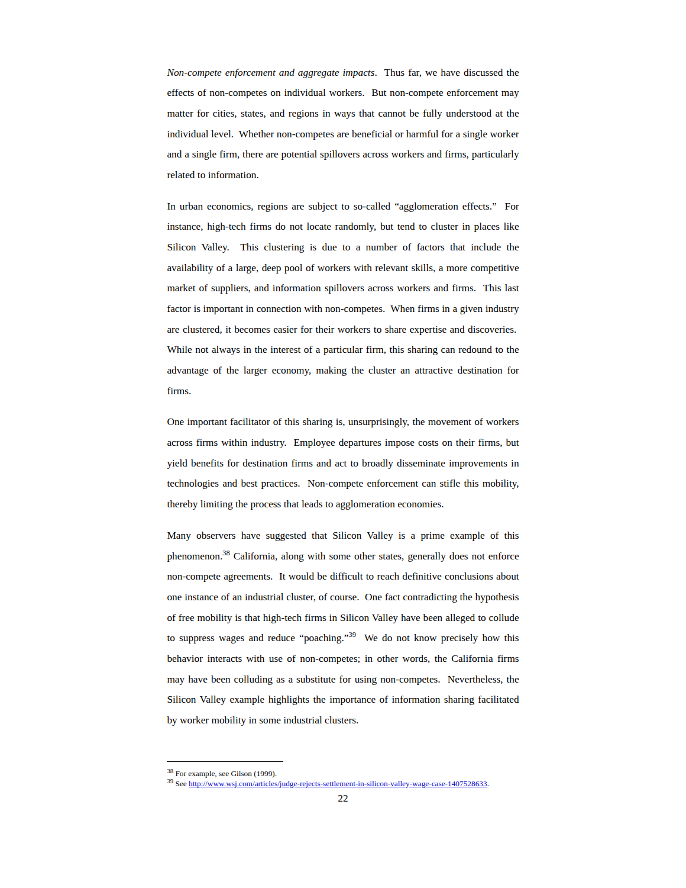Non-compete enforcement and aggregate impacts. Thus far, we have discussed the effects of non-competes on individual workers. But non-compete enforcement may matter for cities, states, and regions in ways that cannot be fully understood at the individual level. Whether non-competes are beneficial or harmful for a single worker and a single firm, there are potential spillovers across workers and firms, particularly related to information.
In urban economics, regions are subject to so-called “agglomeration effects.” For instance, high-tech firms do not locate randomly, but tend to cluster in places like Silicon Valley. This clustering is due to a number of factors that include the availability of a large, deep pool of workers with relevant skills, a more competitive market of suppliers, and information spillovers across workers and firms. This last factor is important in connection with non-competes. When firms in a given industry are clustered, it becomes easier for their workers to share expertise and discoveries. While not always in the interest of a particular firm, this sharing can redound to the advantage of the larger economy, making the cluster an attractive destination for firms.
One important facilitator of this sharing is, unsurprisingly, the movement of workers across firms within industry. Employee departures impose costs on their firms, but yield benefits for destination firms and act to broadly disseminate improvements in technologies and best practices. Non-compete enforcement can stifle this mobility, thereby limiting the process that leads to agglomeration economies.
Many observers have suggested that Silicon Valley is a prime example of this phenomenon.38 California, along with some other states, generally does not enforce non-compete agreements. It would be difficult to reach definitive conclusions about one instance of an industrial cluster, of course. One fact contradicting the hypothesis of free mobility is that high-tech firms in Silicon Valley have been alleged to collude to suppress wages and reduce “poaching.”39 We do not know precisely how this behavior interacts with use of non-competes; in other words, the California firms may have been colluding as a substitute for using non-competes. Nevertheless, the Silicon Valley example highlights the importance of information sharing facilitated by worker mobility in some industrial clusters.
38 For example, see Gilson (1999).
39 See http://www.wsj.com/articles/judge-rejects-settlement-in-silicon-valley-wage-case-1407528633.
22